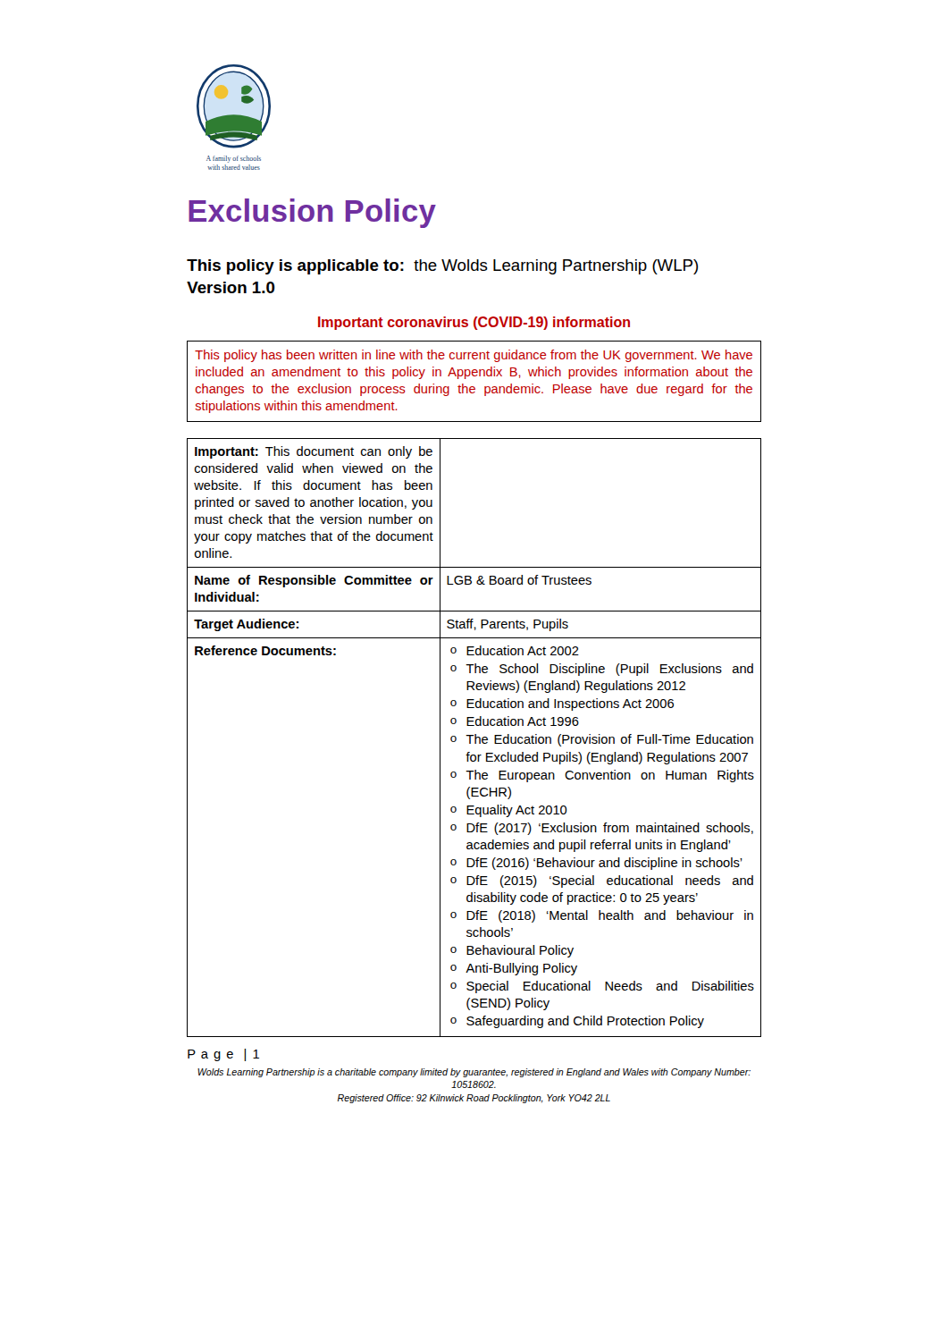Exclusion Policy
This policy is applicable to: the Wolds Learning Partnership (WLP)
Version 1.0
Important coronavirus (COVID-19) information
| This policy has been written in line with the current guidance from the UK government. We have included an amendment to this policy in Appendix B, which provides information about the changes to the exclusion process during the pandemic. Please have due regard for the stipulations within this amendment. |
| Important: This document can only be considered valid when viewed on the website. If this document has been printed or saved to another location, you must check that the version number on your copy matches that of the document online. | |
| Name of Responsible Committee or Individual: | LGB & Board of Trustees |
| Target Audience: | Staff, Parents, Pupils |
| Reference Documents: | Education Act 2002 The School Discipline (Pupil Exclusions and Reviews) (England) Regulations 2012 Education and Inspections Act 2006 Education Act 1996 The Education (Provision of Full-Time Education for Excluded Pupils) (England) Regulations 2007 The European Convention on Human Rights (ECHR) Equality Act 2010 DfE (2017) ‘Exclusion from maintained schools, academies and pupil referral units in England’ DfE (2016) ‘Behaviour and discipline in schools’ DfE (2015) ‘Special educational needs and disability code of practice: 0 to 25 years’ DfE (2018) ‘Mental health and behaviour in schools’ Behavioural Policy Anti-Bullying Policy Special Educational Needs and Disabilities (SEND) Policy Safeguarding and Child Protection Policy |
P a g e | 1
Wolds Learning Partnership is a charitable company limited by guarantee, registered in England and Wales with Company Number: 10518602.
Registered Office: 92 Kilnwick Road Pocklington, York YO42 2LL